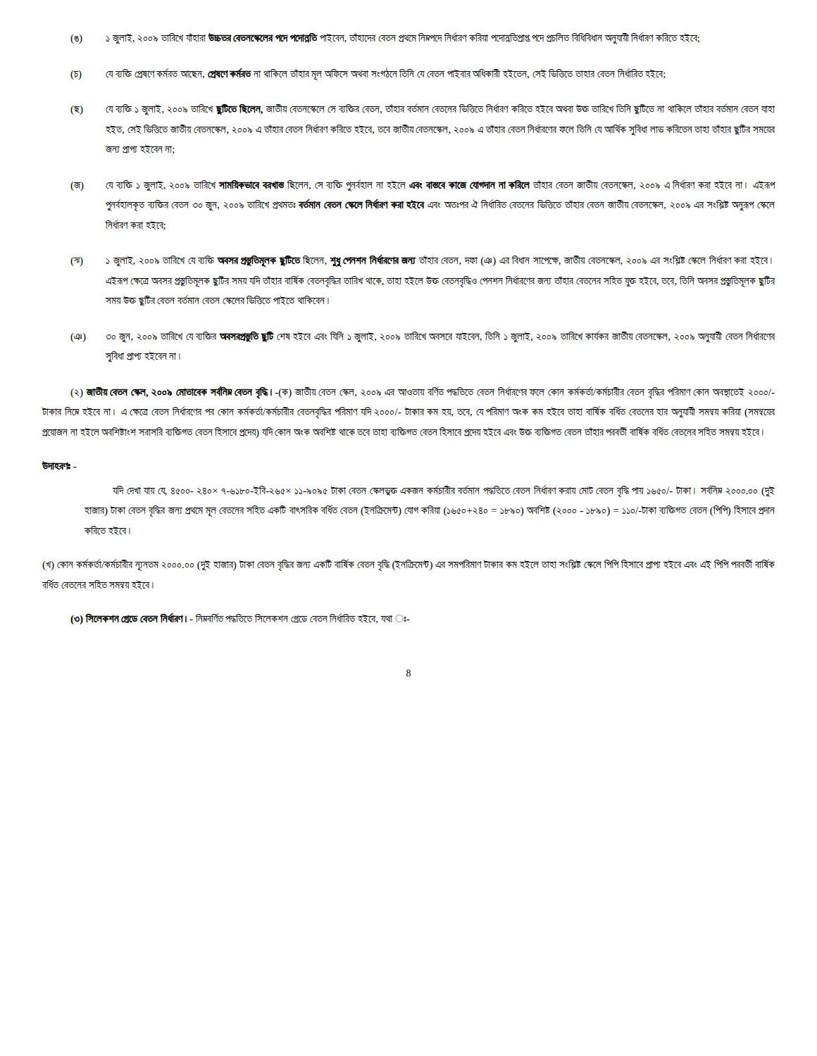(ঙ)
১ জুলাই, ২০০৯ তারিখে যাঁহারা উচ্চতর বেতনস্কেলের পদে পদোন্নতি পাইবেন, তাঁহাদের বেতন প্রথমে নিম্নপদে নির্ধারণ করিয়া পদোন্নতিপ্রাপ্ত পদে প্রচলিত বিধিবিধান অনুযায়ী নির্ধারণ করিতে হইবে;
(চ)
যে ব্যক্তি প্রেষণে কর্মরত আছেন, প্রেষণে কর্মরত না থাকিলে তাঁহার মূল অফিসে অথবা সংগঠনে তিনি যে বেতন পাইবার অধিকারী হইতেন, সেই ভিত্তিতে তাহার বেতন নির্ধারিত হইবে;
(ছ)
যে ব্যক্তি ১ জুলাই, ২০০৯ তারিখে ছুটিতে ছিলেন, জাতীয় বেতনস্কেলে সে ব্যক্তির বেতন, তাঁহার বর্তমান বেতনের ভিত্তিতে নির্ধারণ করিতে হইবে অথবা উক্ত তারিখে তিনি ছুটিতে না থাকিলে তাঁহার বর্তমান বেতন যাহা হইত, সেই ভিত্তিতে জাতীয় বেতনস্কেল, ২০০৯ এ তাঁহার বেতন নির্ধারণ করিতে হইবে, তবে জাতীয় বেতনস্কেল, ২০০৯ এ তাঁহার বেতন নির্ধারণের ফলে তিনি যে আর্থিক সুবিধা লাভ করিতেন তাহা তাঁহার ছুটির সময়ের জন্য প্রাপ্য হইবেন না;
(জ)
যে ব্যক্তি ১ জুলাই, ২০০৯ তারিখে সাময়িকভাবে বরখাস্ত ছিলেন, সে ব্যক্তি পুনর্বহাল না হইলে এবং বাস্তবে কাজে যোগদান না করিলে তাঁহার বেতন জাতীয় বেতনস্কেল, ২০০৯ এ নির্ধারণ করা হইবে না। এইরূপ পুনর্বহালকৃত ব্যক্তির বেতন ৩০ জুন, ২০০৯ তারিখে প্রথমতঃ বর্তমান বেতন স্কেলে নির্ধারণ করা হইবে এবং অতঃপর ঐ নির্ধারিত বেতনের ভিত্তিতে তাঁহার বেতন জাতীয় বেতনস্কেল, ২০০৯ এর সংশ্লিষ্ট অনুরূপ স্কেলে নির্ধারণ করা হইবে;
(ঝ)
১ জুলাই, ২০০৯ তারিখে যে ব্যক্তি অবসর প্রস্তুতিমূলক ছুটিতে ছিলেন, শুধু পেনশন নির্ধারণের জন্য তাঁহার বেতন, দফা (ঞ) এর বিধান সাপেক্ষে, জাতীয় বেতনস্কেল, ২০০৯ এর সংশ্লিষ্ট স্কেলে নির্ধারণ করা হইবে। এইরূপ ক্ষেত্রে অবসর প্রস্তুতিমূলক ছুটির সময় যদি তাঁহার বার্ষিক বেতনবৃদ্ধির তারিখ থাকে, তাহা হইলে উক্ত বেতনবৃদ্ধিও পেনশন নির্ধারণের জন্য তাঁহার বেতনের সহিত যুক্ত হইবে, তবে, তিনি অবসর প্রস্তুতিমূলক ছুটির সময় উক্ত ছুটির বেতন বর্তমান বেতন স্কেলের ভিত্তিতে পাইতে থাকিবেন।
(ঞ)
৩০ জুন, ২০০৯ তারিখে যে ব্যক্তির অবসরপ্রস্তুতি ছুটি শেষ হইবে এবং যিনি ১ জুলাই, ২০০৯ তারিখে অবসরে যাইবেন, তিনি ১ জুলাই, ২০০৯ তারিখে কার্যকর জাতীয় বেতনস্কেল, ২০০৯ অনুযায়ী বেতন নির্ধারণের সুবিধা প্রাপ্য হইবেন না।
(২) জাতীয় বেতন স্কেল, ২০০৯ মোতাবেক সর্বনিম্ন বেতন বৃদ্ধি।-(ক) জাতীয় বেতন স্কেল, ২০০৯ এর আওতায় বর্ণিত পদ্ধতিতে বেতন নির্ধারণের ফলে কোন কর্মকর্তা/কর্মচারীর বেতন বৃদ্ধির পরিমাণ কোন অবস্থাতেই ২০০০/- টাকার নিম্নে হইবে না। এ ক্ষেত্রে বেতন নির্ধারণের পর কোন কর্মকর্তা/কর্মচারীর বেতনবৃদ্ধির পরিমাণ যদি ২০০০/- টাকার কম হয়, তবে, যে পরিমাণ অংক কম হইবে তাহা বার্ষিক বর্ধিত বেতনের হার অনুযায়ী সমন্বয় করিয়া (সমন্বয়ের প্রয়োজন না হইলে অবশিষ্টাংশ সরাসরি ব্যক্তিগত বেতন হিসাবে প্রদেয়) যদি কোন অংক অবশিষ্ট থাকে তবে তাহা ব্যক্তিগত বেতন হিসাবে প্রদেয় হইবে এবং উক্ত ব্যক্তিগত বেতন তাঁহার পরবর্তী বার্ষিক বর্ধিত বেতনের সহিত সমন্বয় হইবে।
উদাহরণঃ -
যদি দেখা যায় যে, ৪৫০০- ২৪০× ৭-৬১৮০-ইবি-২৬৫× ১১-৯০৯৫ টাকা বেতন স্কেলভুক্ত একজন কর্মচারীর বর্তমান পদ্ধতিতে বেতন নির্ধারণ করায় মোট বেতন বৃদ্ধি পায় ১৬৫০/- টাকা। সর্বনিম্ন ২০০০.০০ (দুই হাজার) টাকা বেতন বৃদ্ধির জন্য প্রথমে মূল বেতনের সহিত একটি বাৎসরিক বর্ধিত বেতন (ইনক্রিমেন্ট) যোগ করিয়া (১৬৫০+২৪০ = ১৮৯০) অবশিষ্ট (২০০০ - ১৮৯০) = ১১০/-টাকা ব্যক্তিগত বেতন (পিপি) হিসাবে প্রদান করিতে হইবে।
(খ) কোন কর্মকর্তা/কর্মচারীর ন্যূনতম ২০০০.০০ (দুই হাজার) টাকা বেতন বৃদ্ধির জন্য একটি বার্ষিক বেতন বৃদ্ধি (ইনক্রিমেন্ট) এর সমপরিমাণ টাকার কম হইলে তাহা সংশ্লিষ্ট স্কেলে পিপি হিসাবে প্রাপ্য হইবে এবং এই পিপি পরবর্তী বার্ষিক বর্ধিত বেতনের সহিত সমন্বয় হইবে।
(৩) সিলেকশন গ্রেডে বেতন নির্ধারণ।- নিম্নবর্ণিত পদ্ধতিতে সিলেকশন গ্রেডে বেতন নির্ধারিত হইবে, যথা ঃ-
8